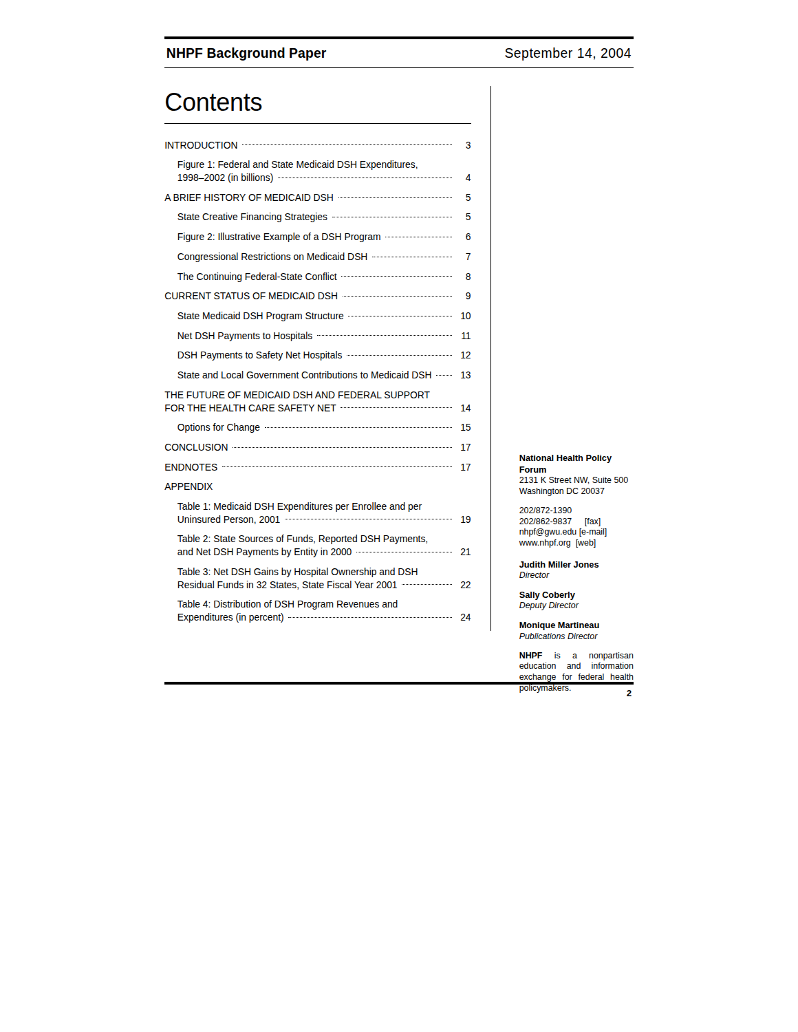NHPF Background Paper
September 14, 2004
Contents
INTRODUCTION 3
Figure 1: Federal and State Medicaid DSH Expenditures, 1998–2002 (in billions) 4
A BRIEF HISTORY OF MEDICAID DSH 5
State Creative Financing Strategies 5
Figure 2: Illustrative Example of a DSH Program 6
Congressional Restrictions on Medicaid DSH 7
The Continuing Federal-State Conflict 8
CURRENT STATUS OF MEDICAID DSH 9
State Medicaid DSH Program Structure 10
Net DSH Payments to Hospitals 11
DSH Payments to Safety Net Hospitals 12
State and Local Government Contributions to Medicaid DSH 13
THE FUTURE OF MEDICAID DSH AND FEDERAL SUPPORT FOR THE HEALTH CARE SAFETY NET 14
Options for Change 15
CONCLUSION 17
ENDNOTES 17
APPENDIX
Table 1: Medicaid DSH Expenditures per Enrollee and per Uninsured Person, 2001 19
Table 2: State Sources of Funds, Reported DSH Payments, and Net DSH Payments by Entity in 2000 21
Table 3: Net DSH Gains by Hospital Ownership and DSH Residual Funds in 32 States, State Fiscal Year 2001 22
Table 4: Distribution of DSH Program Revenues and Expenditures (in percent) 24
National Health Policy Forum
2131 K Street NW, Suite 500
Washington DC 20037
202/872-1390
202/862-9837 [fax]
nhpf@gwu.edu [e-mail]
www.nhpf.org [web]
Judith Miller Jones
Director
Sally Coberly
Deputy Director
Monique Martineau
Publications Director
NHPF is a nonpartisan education and information exchange for federal health policymakers.
2